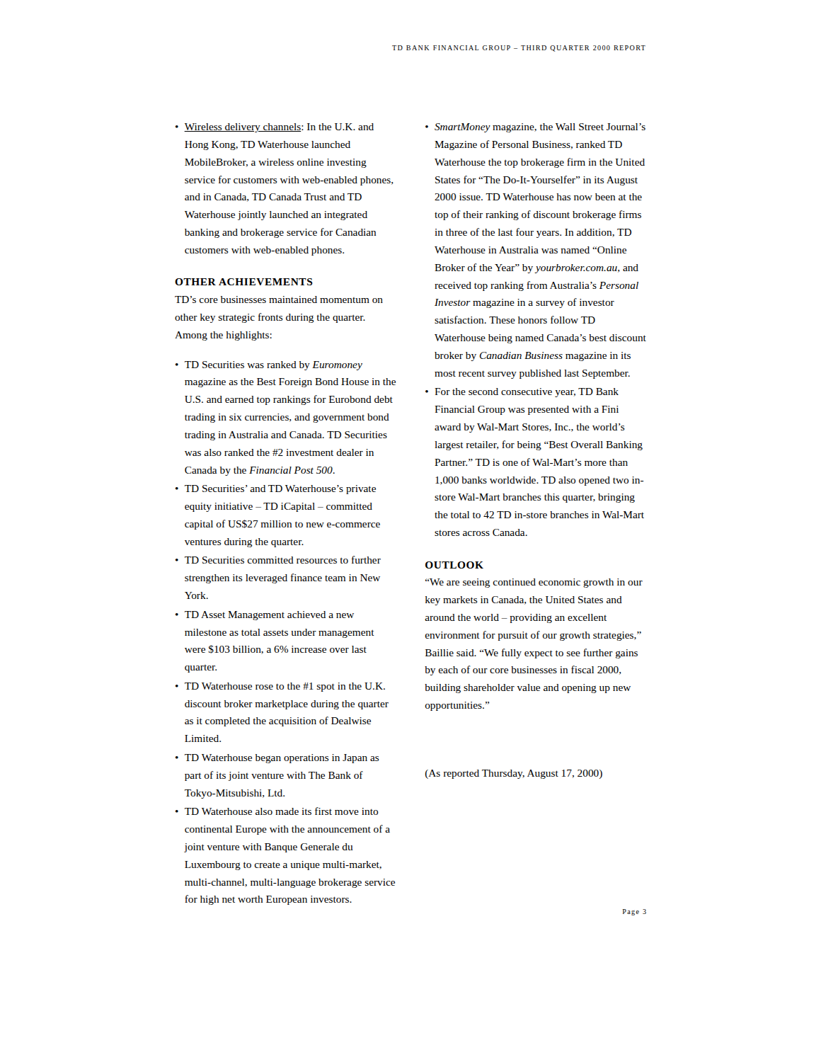TD Bank Financial Group – Third Quarter 2000 Report
Wireless delivery channels: In the U.K. and Hong Kong, TD Waterhouse launched MobileBroker, a wireless online investing service for customers with web-enabled phones, and in Canada, TD Canada Trust and TD Waterhouse jointly launched an integrated banking and brokerage service for Canadian customers with web-enabled phones.
Other Achievements
TD’s core businesses maintained momentum on other key strategic fronts during the quarter. Among the highlights:
TD Securities was ranked by Euromoney magazine as the Best Foreign Bond House in the U.S. and earned top rankings for Eurobond debt trading in six currencies, and government bond trading in Australia and Canada. TD Securities was also ranked the #2 investment dealer in Canada by the Financial Post 500.
TD Securities’ and TD Waterhouse’s private equity initiative – TD iCapital – committed capital of US$27 million to new e-commerce ventures during the quarter.
TD Securities committed resources to further strengthen its leveraged finance team in New York.
TD Asset Management achieved a new milestone as total assets under management were $103 billion, a 6% increase over last quarter.
TD Waterhouse rose to the #1 spot in the U.K. discount broker marketplace during the quarter as it completed the acquisition of Dealwise Limited.
TD Waterhouse began operations in Japan as part of its joint venture with The Bank of Tokyo-Mitsubishi, Ltd.
TD Waterhouse also made its first move into continental Europe with the announcement of a joint venture with Banque Generale du Luxembourg to create a unique multi-market, multi-channel, multi-language brokerage service for high net worth European investors.
SmartMoney magazine, the Wall Street Journal’s Magazine of Personal Business, ranked TD Waterhouse the top brokerage firm in the United States for “The Do-It-Yourselfer” in its August 2000 issue. TD Waterhouse has now been at the top of their ranking of discount brokerage firms in three of the last four years. In addition, TD Waterhouse in Australia was named “Online Broker of the Year” by yourbroker.com.au, and received top ranking from Australia’s Personal Investor magazine in a survey of investor satisfaction. These honors follow TD Waterhouse being named Canada’s best discount broker by Canadian Business magazine in its most recent survey published last September.
For the second consecutive year, TD Bank Financial Group was presented with a Fini award by Wal-Mart Stores, Inc., the world’s largest retailer, for being “Best Overall Banking Partner.” TD is one of Wal-Mart’s more than 1,000 banks worldwide. TD also opened two in-store Wal-Mart branches this quarter, bringing the total to 42 TD in-store branches in Wal-Mart stores across Canada.
Outlook
“We are seeing continued economic growth in our key markets in Canada, the United States and around the world – providing an excellent environment for pursuit of our growth strategies,” Baillie said. “We fully expect to see further gains by each of our core businesses in fiscal 2000, building shareholder value and opening up new opportunities.”
(As reported Thursday, August 17, 2000)
Page 3